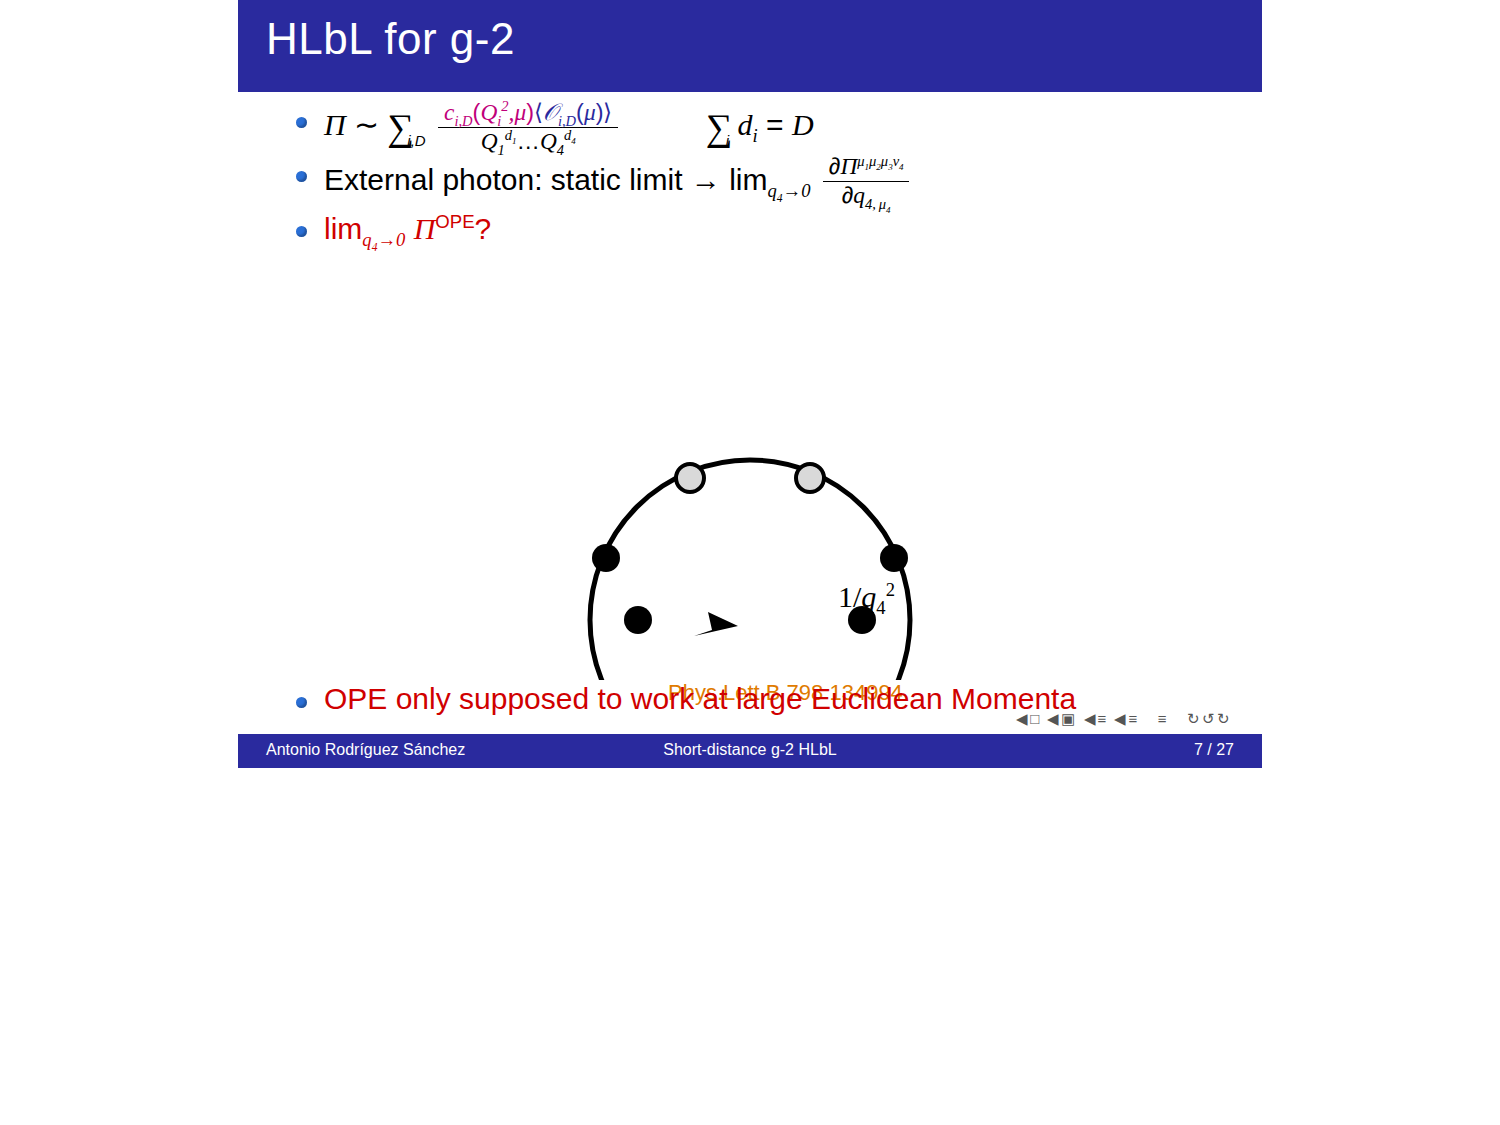HLbL for g-2
Π ∼ ∑i,D ci,D(Qi2,μ)⟨𝒪i,D(μ)⟩ Q1d1…Q4d4 ∑i di = D
External photon: static limit → limq4→0 ∂Πμ1μ2μ3ν4 ∂q4, μ4
limq4→0 ΠOPE?
1/q42
Phys.Lett.B 798 134994
OPE only supposed to work at large Euclidean Momenta
◀□ ◀▣ ◀≡ ◀≡ ≡ ↻↺↻
Antonio Rodríguez Sánchez
Short-distance g-2 HLbL
7 / 27